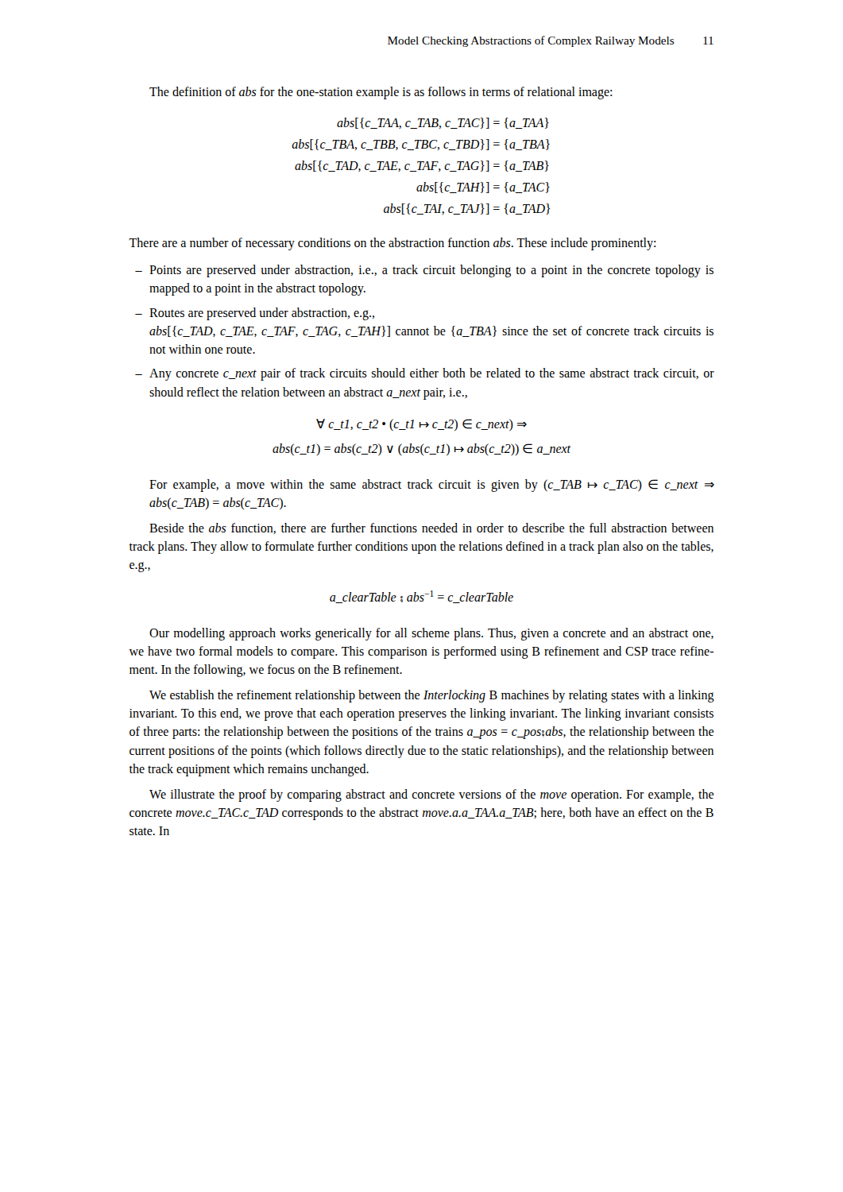Model Checking Abstractions of Complex Railway Models 11
The definition of abs for the one-station example is as follows in terms of relational image:
abs[{c_TAA, c_TAB, c_TAC}]
= {a_TAA}
abs[{c_TBA, c_TBB, c_TBC, c_TBD}]
= {a_TBA}
abs[{c_TAD, c_TAE, c_TAF, c_TAG}]
= {a_TAB}
abs[{c_TAH}]
= {a_TAC}
abs[{c_TAI, c_TAJ}]
= {a_TAD}
There are a number of necessary conditions on the abstraction function abs. These include prominently:
Points are preserved under abstraction, i.e., a track circuit belonging to a point in the concrete topology is mapped to a point in the abstract topology.
Routes are preserved under abstraction, e.g.,
abs[{c_TAD, c_TAE, c_TAF, c_TAG, c_TAH}] cannot be {a_TBA} since the set of concrete track circuits is not within one route.
Any concrete c_next pair of track circuits should either both be related to the same abstract track circuit, or should reflect the relation between an abstract a_next pair, i.e.,
∀ c_t1, c_t2 • (c_t1 ↦ c_t2) ∈ c_next) ⇒ abs(c_t1) = abs(c_t2) ∨ (abs(c_t1) ↦ abs(c_t2)) ∈ a_next
For example, a move within the same abstract track circuit is given by (c_TAB ↦ c_TAC) ∈ c_next ⇒ abs(c_TAB) = abs(c_TAC).
Beside the abs function, there are further functions needed in order to describe the full abstraction between track plans. They allow to formulate further conditions upon the relations defined in a track plan also on the tables, e.g.,
a_clearTable ⨟ abs−1 = c_clearTable
Our modelling approach works generically for all scheme plans. Thus, given a concrete and an abstract one, we have two formal models to compare. This comparison is performed using B refinement and CSP trace refinement. In the following, we focus on the B refinement.
We establish the refinement relationship between the Interlocking B machines by relating states with a linking invariant. To this end, we prove that each operation preserves the linking invariant. The linking invariant consists of three parts: the relationship between the positions of the trains a_pos = c_pos⨟abs, the relationship between the current positions of the points (which follows directly due to the static relationships), and the relationship between the track equipment which remains unchanged.
We illustrate the proof by comparing abstract and concrete versions of the move operation. For example, the concrete move.c_TAC.c_TAD corresponds to the abstract move.a.a_TAA.a_TAB; here, both have an effect on the B state. In